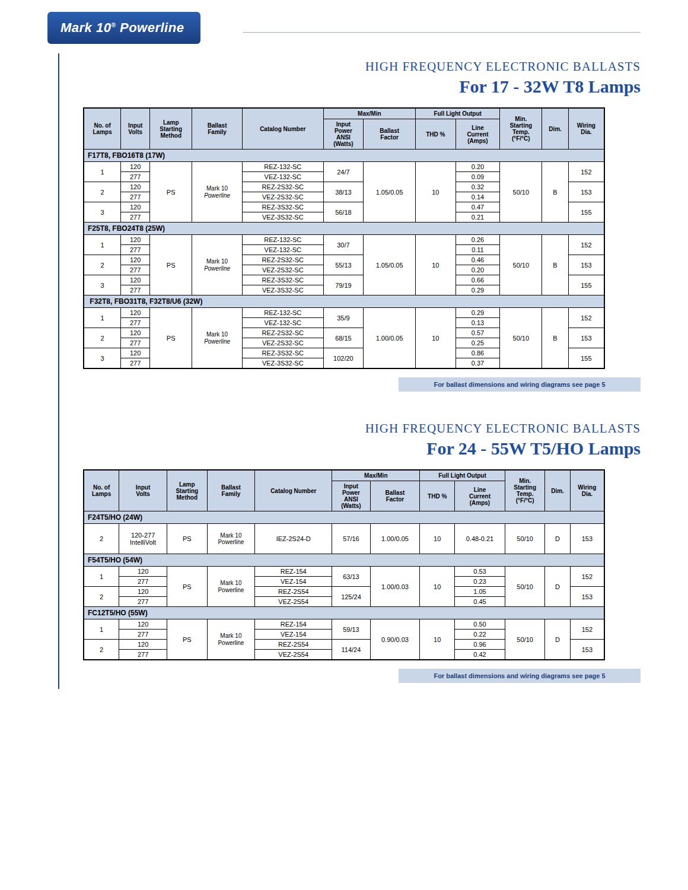Mark 10® Powerline
HIGH FREQUENCY ELECTRONIC BALLASTS
For 17 - 32W T8 Lamps
| No. of Lamps | Input Volts | Lamp Starting Method | Ballast Family | Catalog Number | Max/Min | Full Light Output | Min. Starting Temp. (°F/°C) | Dim. | Wiring Dia. |
| --- | --- | --- | --- | --- | --- | --- | --- | --- | --- |
| Input Power ANSI (Watts) | Ballast Factor | THD % | Line Current (Amps) |
| F17T8, FBO16T8 (17W) |
| 1 | 120 | PS | Mark 10 Powerline | REZ-132-SC | 24/7 | 1.05/0.05 | 10 | 0.20 | 50/10 | B | 152 |
| 277 | VEZ-132-SC | 0.09 |
| 2 | 120 | REZ-2S32-SC | 38/13 | 0.32 | 153 |
| 277 | VEZ-2S32-SC | 0.14 |
| 3 | 120 | REZ-3S32-SC | 56/18 | 0.47 | 155 |
| 277 | VEZ-3S32-SC | 0.21 |
| F25T8, FBO24T8 (25W) |
| 1 | 120 | PS | Mark 10 Powerline | REZ-132-SC | 30/7 | 1.05/0.05 | 10 | 0.26 | 50/10 | B | 152 |
| 277 | VEZ-132-SC | 0.11 |
| 2 | 120 | REZ-2S32-SC | 55/13 | 0.46 | 153 |
| 277 | VEZ-2S32-SC | 0.20 |
| 3 | 120 | REZ-3S32-SC | 79/19 | 0.66 | 155 |
| 277 | VEZ-3S32-SC | 0.29 |
| F32T8, FBO31T8, F32T8/U6 (32W) |
| 1 | 120 | PS | Mark 10 Powerline | REZ-132-SC | 35/9 | 1.00/0.05 | 10 | 0.29 | 50/10 | B | 152 |
| 277 | VEZ-132-SC | 0.13 |
| 2 | 120 | REZ-2S32-SC | 68/15 | 0.57 | 153 |
| 277 | VEZ-2S32-SC | 0.25 |
| 3 | 120 | REZ-3S32-SC | 102/20 | 0.86 | 155 |
| 277 | VEZ-3S32-SC | 0.37 |
For ballast dimensions and wiring diagrams see page 5
HIGH FREQUENCY ELECTRONIC BALLASTS
For 24 - 55W T5/HO Lamps
| No. of Lamps | Input Volts | Lamp Starting Method | Ballast Family | Catalog Number | Max/Min | Full Light Output | Min. Starting Temp. (°F/°C) | Dim. | Wiring Dia. |
| --- | --- | --- | --- | --- | --- | --- | --- | --- | --- |
| Input Power ANSI (Watts) | Ballast Factor | THD % | Line Current (Amps) |
| F24T5/HO (24W) |
| 2 | 120-277 IntelliVolt | PS | Mark 10 Powerline | IEZ-2S24-D | 57/16 | 1.00/0.05 | 10 | 0.48-0.21 | 50/10 | D | 153 |
| F54T5/HO (54W) |
| 1 | 120 | PS | Mark 10 Powerline | REZ-154 | 63/13 | 1.00/0.03 | 10 | 0.53 | 50/10 | D | 152 |
| 277 | VEZ-154 | 0.23 |
| 2 | 120 | REZ-2S54 | 125/24 | 1.05 | 153 |
| 277 | VEZ-2S54 | 0.45 |
| FC12T5/HO (55W) |
| 1 | 120 | PS | Mark 10 Powerline | REZ-154 | 59/13 | 0.90/0.03 | 10 | 0.50 | 50/10 | D | 152 |
| 277 | VEZ-154 | 0.22 |
| 2 | 120 | REZ-2S54 | 114/24 | 0.96 | 153 |
| 277 | VEZ-2S54 | 0.42 |
For ballast dimensions and wiring diagrams see page 5